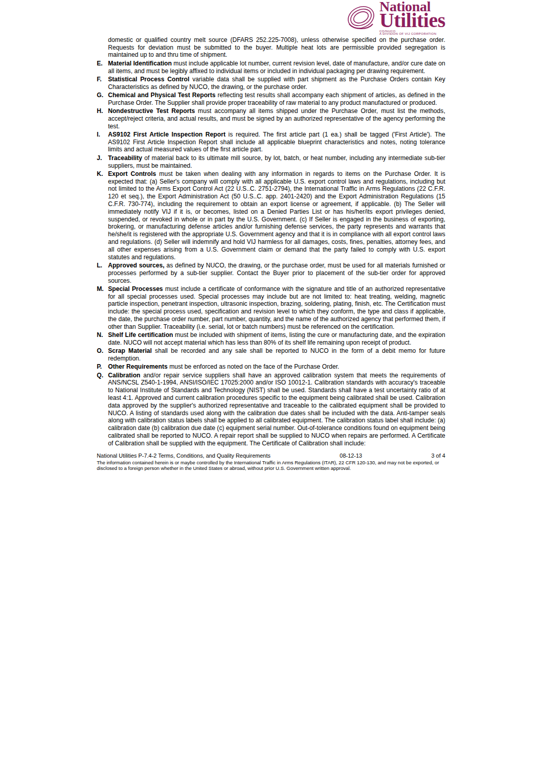National Utilities CO/NUCO
A DIVISION OF VIJ CORPORATION
domestic or qualified country melt source (DFARS 252.225-7008), unless otherwise specified on the purchase order. Requests for deviation must be submitted to the buyer. Multiple heat lots are permissible provided segregation is maintained up to and thru time of shipment.
E. Material Identification must include applicable lot number, current revision level, date of manufacture, and/or cure date on all items, and must be legibly affixed to individual items or included in individual packaging per drawing requirement.
F. Statistical Process Control variable data shall be supplied with part shipment as the Purchase Orders contain Key Characteristics as defined by NUCO, the drawing, or the purchase order.
G. Chemical and Physical Test Reports reflecting test results shall accompany each shipment of articles, as defined in the Purchase Order. The Supplier shall provide proper traceability of raw material to any product manufactured or produced.
H. Nondestructive Test Reports must accompany all items shipped under the Purchase Order, must list the methods, accept/reject criteria, and actual results, and must be signed by an authorized representative of the agency performing the test.
I. AS9102 First Article Inspection Report is required. The first article part (1 ea.) shall be tagged ('First Article'). The AS9102 First Article Inspection Report shall include all applicable blueprint characteristics and notes, noting tolerance limits and actual measured values of the first article part.
J. Traceability of material back to its ultimate mill source, by lot, batch, or heat number, including any intermediate sub-tier suppliers, must be maintained.
K. Export Controls must be taken when dealing with any information in regards to items on the Purchase Order. It is expected that: (a) Seller's company will comply with all applicable U.S. export control laws and regulations, including but not limited to the Arms Export Control Act (22 U.S..C. 2751-2794), the International Traffic in Arms Regulations (22 C.F.R. 120 et seq.), the Export Administration Act (50 U.S..C. app. 2401-2420) and the Export Administration Regulations (15 C.F.R. 730-774), including the requirement to obtain an export license or agreement, if applicable. (b) The Seller will immediately notify VIJ if it is, or becomes, listed on a Denied Parties List or has his/her/its export privileges denied, suspended, or revoked in whole or in part by the U.S. Government. (c) If Seller is engaged in the business of exporting, brokering, or manufacturing defense articles and/or furnishing defense services, the party represents and warrants that he/she/it is registered with the appropriate U.S. Government agency and that it is in compliance with all export control laws and regulations. (d) Seller will indemnify and hold VIJ harmless for all damages, costs, fines, penalties, attorney fees, and all other expenses arising from a U.S. Government claim or demand that the party failed to comply with U.S. export statutes and regulations.
L. Approved sources, as defined by NUCO, the drawing, or the purchase order, must be used for all materials furnished or processes performed by a sub-tier supplier. Contact the Buyer prior to placement of the sub-tier order for approved sources.
M. Special Processes must include a certificate of conformance with the signature and title of an authorized representative for all special processes used. Special processes may include but are not limited to: heat treating, welding, magnetic particle inspection, penetrant inspection, ultrasonic inspection, brazing, soldering, plating, finish, etc. The Certification must include: the special process used, specification and revision level to which they conform, the type and class if applicable, the date, the purchase order number, part number, quantity, and the name of the authorized agency that performed them, if other than Supplier. Traceability (i.e. serial, lot or batch numbers) must be referenced on the certification.
N. Shelf Life certification must be included with shipment of items, listing the cure or manufacturing date, and the expiration date. NUCO will not accept material which has less than 80% of its shelf life remaining upon receipt of product.
O. Scrap Material shall be recorded and any sale shall be reported to NUCO in the form of a debit memo for future redemption.
P. Other Requirements must be enforced as noted on the face of the Purchase Order.
Q. Calibration and/or repair service suppliers shall have an approved calibration system that meets the requirements of ANS/NCSL Z540-1-1994, ANSI/ISO/IEC 17025:2000 and/or ISO 10012-1. Calibration standards with accuracy's traceable to National Institute of Standards and Technology (NIST) shall be used. Standards shall have a test uncertainty ratio of at least 4:1. Approved and current calibration procedures specific to the equipment being calibrated shall be used. Calibration data approved by the supplier's authorized representative and traceable to the calibrated equipment shall be provided to NUCO. A listing of standards used along with the calibration due dates shall be included with the data. Anti-tamper seals along with calibration status labels shall be applied to all calibrated equipment. The calibration status label shall include: (a) calibration date (b) calibration due date (c) equipment serial number. Out-of-tolerance conditions found on equipment being calibrated shall be reported to NUCO. A repair report shall be supplied to NUCO when repairs are performed. A Certificate of Calibration shall be supplied with the equipment. The Certificate of Calibration shall include:
National Utilities P-7.4-2 Terms, Conditions, and Quality Requirements 08-12-13 3 of 4
The information contained herein is or maybe controlled by the International Traffic in Arms Regulations (ITAR), 22 CFR 120-130, and may not be exported, or disclosed to a foreign person whether in the United States or abroad, without prior U.S. Government written approval.